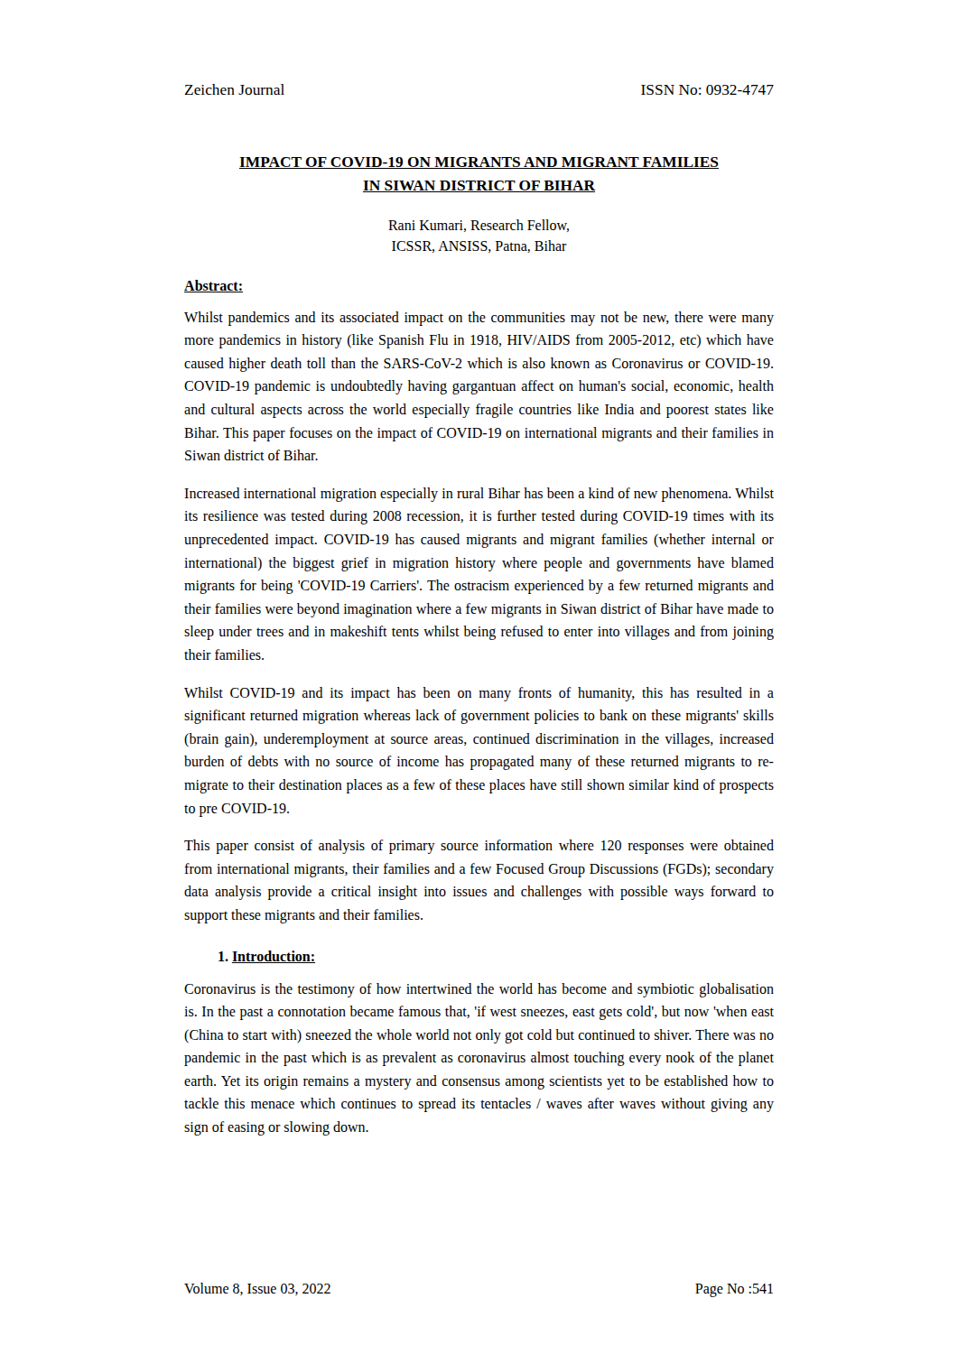Zeichen Journal
ISSN No: 0932-4747
Impact of COVID-19 on Migrants and Migrant Families
in Siwan District of Bihar
Rani Kumari, Research Fellow,
ICSSR, ANSISS, Patna, Bihar
Abstract:
Whilst pandemics and its associated impact on the communities may not be new, there were many more pandemics in history (like Spanish Flu in 1918, HIV/AIDS from 2005-2012, etc) which have caused higher death toll than the SARS-CoV-2 which is also known as Coronavirus or COVID-19. COVID-19 pandemic is undoubtedly having gargantuan affect on human's social, economic, health and cultural aspects across the world especially fragile countries like India and poorest states like Bihar. This paper focuses on the impact of COVID-19 on international migrants and their families in Siwan district of Bihar.
Increased international migration especially in rural Bihar has been a kind of new phenomena. Whilst its resilience was tested during 2008 recession, it is further tested during COVID-19 times with its unprecedented impact. COVID-19 has caused migrants and migrant families (whether internal or international) the biggest grief in migration history where people and governments have blamed migrants for being 'COVID-19 Carriers'. The ostracism experienced by a few returned migrants and their families were beyond imagination where a few migrants in Siwan district of Bihar have made to sleep under trees and in makeshift tents whilst being refused to enter into villages and from joining their families.
Whilst COVID-19 and its impact has been on many fronts of humanity, this has resulted in a significant returned migration whereas lack of government policies to bank on these migrants' skills (brain gain), underemployment at source areas, continued discrimination in the villages, increased burden of debts with no source of income has propagated many of these returned migrants to re-migrate to their destination places as a few of these places have still shown similar kind of prospects to pre COVID-19.
This paper consist of analysis of primary source information where 120 responses were obtained from international migrants, their families and a few Focused Group Discussions (FGDs); secondary data analysis provide a critical insight into issues and challenges with possible ways forward to support these migrants and their families.
Introduction:
Coronavirus is the testimony of how intertwined the world has become and symbiotic globalisation is. In the past a connotation became famous that, 'if west sneezes, east gets cold', but now 'when east (China to start with) sneezed the whole world not only got cold but continued to shiver. There was no pandemic in the past which is as prevalent as coronavirus almost touching every nook of the planet earth. Yet its origin remains a mystery and consensus among scientists yet to be established how to tackle this menace which continues to spread its tentacles / waves after waves without giving any sign of easing or slowing down.
Volume 8, Issue 03, 2022
Page No :541